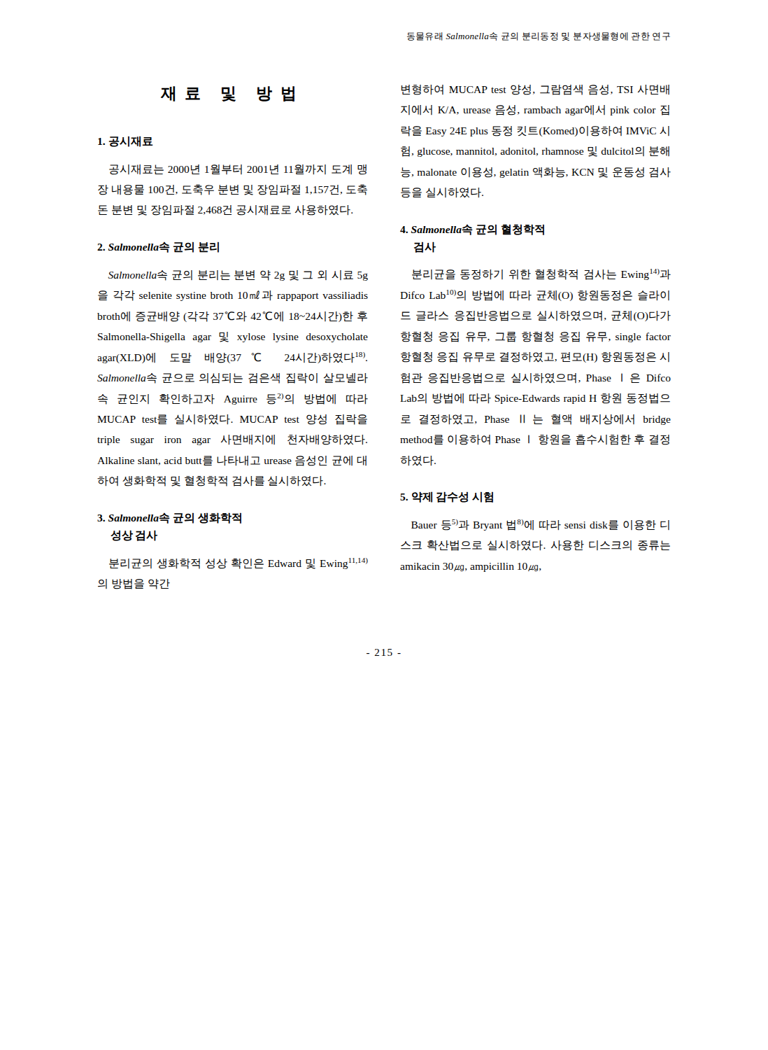동물유래 Salmonella속 균의 분리동정 및 분자생물형에 관한 연구
재료 및 방법
1. 공시재료
공시재료는 2000년 1월부터 2001년 11월까지 도계 맹장 내용물 100건, 도축우 분변 및 장임파절 1,157건, 도축돈 분변 및 장임파절 2,468건 공시재료로 사용하였다.
2. Salmonella속 균의 분리
Salmonella속 균의 분리는 분변 약 2g 및 그 외 시료 5g을 각각 selenite systine broth 10㎖과 rappaport vassiliadis broth에 증균배양 (각각 37℃와 42℃에 18~24시간)한 후 Salmonella-Shigella agar 및 xylose lysine desoxycholate agar(XLD)에 도말 배양(37℃ 24시간)하였다18). Salmonella속 균으로 의심되는 검은색 집락이 살모넬라속 균인지 확인하고자 Aguirre 등2)의 방법에 따라 MUCAP test를 실시하였다. MUCAP test 양성 집락을 triple sugar iron agar 사면배지에 천자배양하였다. Alkaline slant, acid butt를 나타내고 urease 음성인 균에 대하여 생화학적 및 혈청학적 검사를 실시하였다.
3. Salmonella속 균의 생화학적성상 검사
분리균의 생화학적 성상 확인은 Edward 및 Ewing11,14)의 방법을 약간
변형하여 MUCAP test 양성, 그람염색 음성, TSI 사면배지에서 K/A, urease 음성, rambach agar에서 pink color 집락을 Easy 24E plus 동정 킷트(Komed)이용하여 IMViC 시험, glucose, mannitol, adonitol, rhamnose 및 dulcitol의 분해능, malonate 이용성, gelatin 액화능, KCN 및 운동성 검사 등을 실시하였다.
4. Salmonella속 균의 혈청학적검사
분리균을 동정하기 위한 혈청학적 검사는 Ewing14)과 Difco Lab10)의 방법에 따라 균체(O) 항원동정은 슬라이드 글라스 응집반응법으로 실시하였으며, 균체(O)다가항혈청 응집 유무, 그룹 항혈청 응집 유무, single factor 항혈청 응집 유무로 결정하였고, 편모(H) 항원동정은 시험관 응집반응법으로 실시하였으며, Phase Ⅰ은 Difco Lab의 방법에 따라 Spice-Edwards rapid H 항원 동정법으로 결정하였고, Phase Ⅱ는 혈액 배지상에서 bridge method를 이용하여 Phase Ⅰ 항원을 흡수시험한 후 결정하였다.
5. 약제 감수성 시험
Bauer 등5)과 Bryant 법8)에 따라 sensi disk를 이용한 디스크 확산법으로 실시하였다. 사용한 디스크의 종류는 amikacin 30㎍, ampicillin 10㎍,
- 215 -